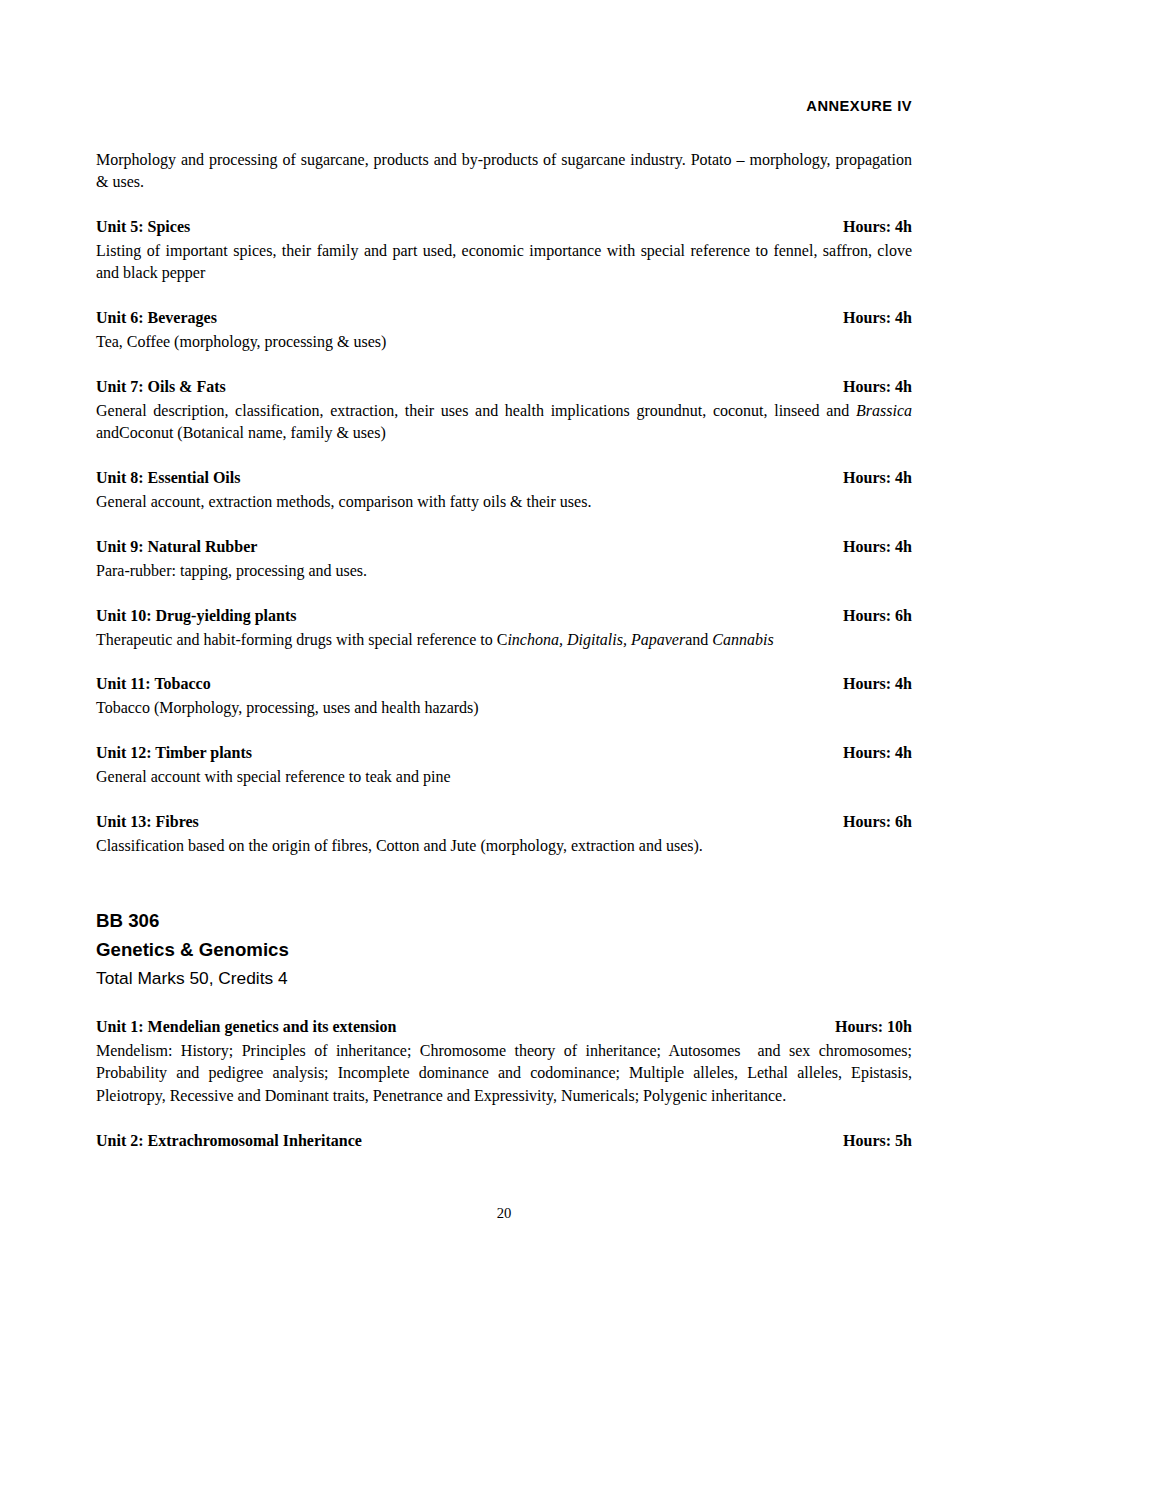ANNEXURE IV
Morphology and processing of sugarcane, products and by-products of sugarcane industry. Potato – morphology, propagation & uses.
Unit 5: Spices Hours: 4h
Listing of important spices, their family and part used, economic importance with special reference to fennel, saffron, clove and black pepper
Unit 6: Beverages Hours: 4h
Tea, Coffee (morphology, processing & uses)
Unit 7: Oils & Fats Hours: 4h
General description, classification, extraction, their uses and health implications groundnut, coconut, linseed and Brassica andCoconut (Botanical name, family & uses)
Unit 8: Essential Oils Hours: 4h
General account, extraction methods, comparison with fatty oils & their uses.
Unit 9: Natural Rubber Hours: 4h
Para-rubber: tapping, processing and uses.
Unit 10: Drug-yielding plants Hours: 6h
Therapeutic and habit-forming drugs with special reference to Cinchona, Digitalis, Papaverand Cannabis
Unit 11: Tobacco Hours: 4h
Tobacco (Morphology, processing, uses and health hazards)
Unit 12: Timber plants Hours: 4h
General account with special reference to teak and pine
Unit 13: Fibres Hours: 6h
Classification based on the origin of fibres, Cotton and Jute (morphology, extraction and uses).
BB 306
Genetics & Genomics
Total Marks 50, Credits 4
Unit 1: Mendelian genetics and its extension Hours: 10h
Mendelism: History; Principles of inheritance; Chromosome theory of inheritance; Autosomes and sex chromosomes; Probability and pedigree analysis; Incomplete dominance and codominance; Multiple alleles, Lethal alleles, Epistasis, Pleiotropy, Recessive and Dominant traits, Penetrance and Expressivity, Numericals; Polygenic inheritance.
Unit 2: Extrachromosomal Inheritance Hours: 5h
20